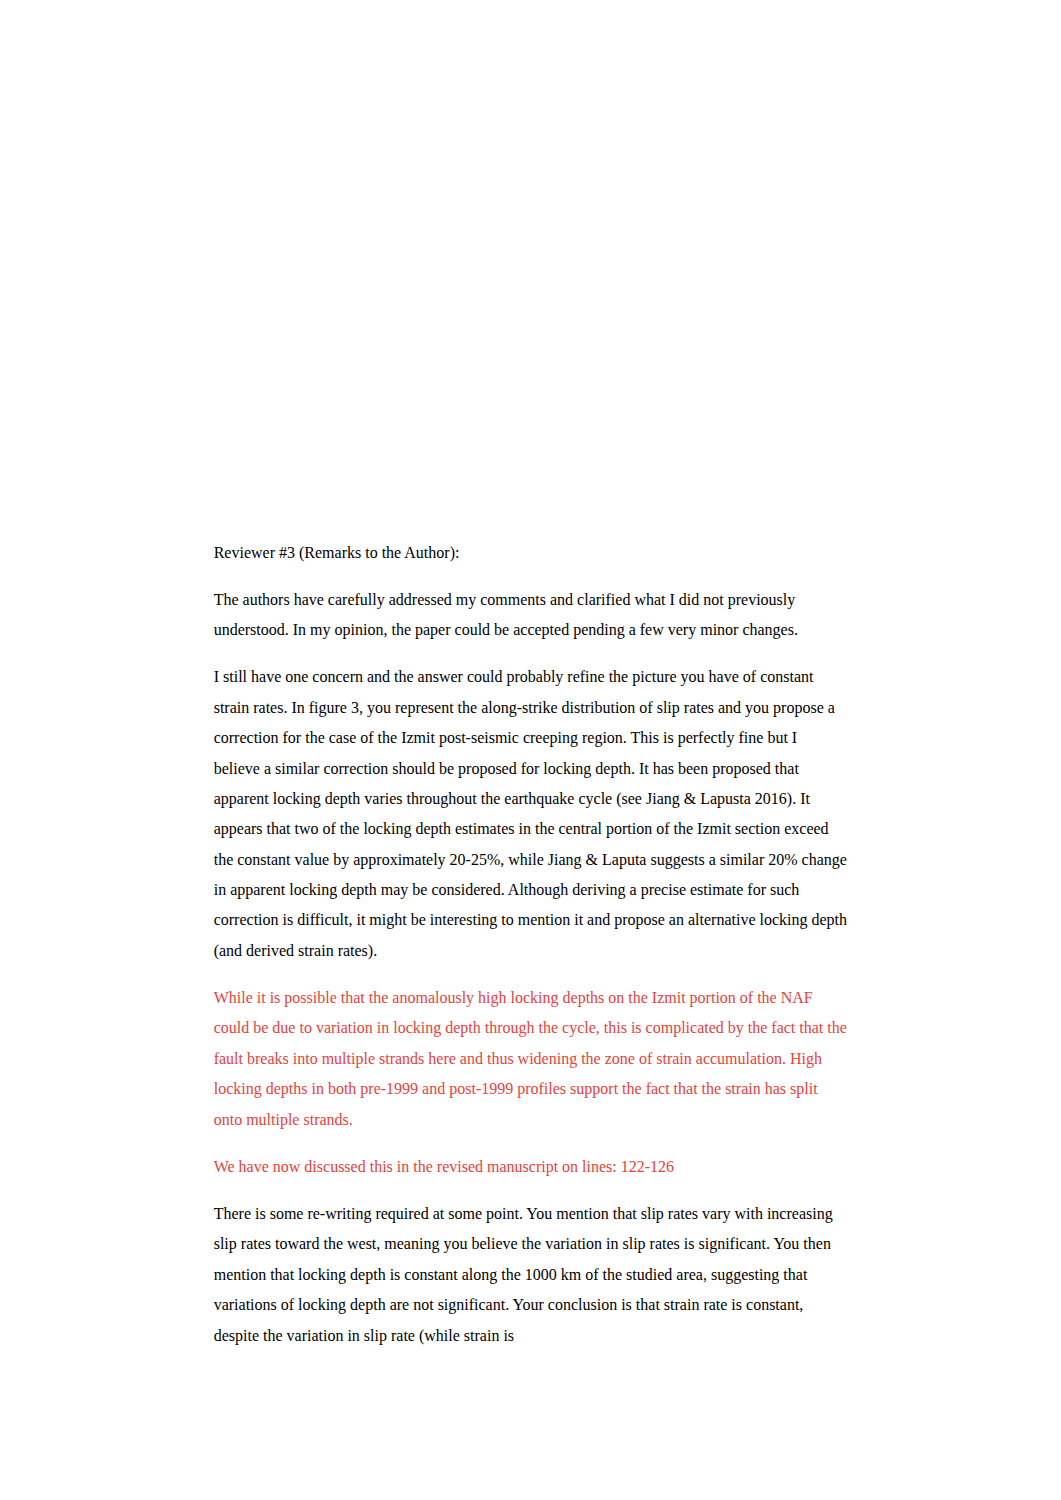Reviewer #3 (Remarks to the Author):
The authors have carefully addressed my comments and clarified what I did not previously understood. In my opinion, the paper could be accepted pending a few very minor changes.
I still have one concern and the answer could probably refine the picture you have of constant strain rates. In figure 3, you represent the along-strike distribution of slip rates and you propose a correction for the case of the Izmit post-seismic creeping region. This is perfectly fine but I believe a similar correction should be proposed for locking depth. It has been proposed that apparent locking depth varies throughout the earthquake cycle (see Jiang & Lapusta 2016). It appears that two of the locking depth estimates in the central portion of the Izmit section exceed the constant value by approximately 20-25%, while Jiang & Laputa suggests a similar 20% change in apparent locking depth may be considered. Although deriving a precise estimate for such correction is difficult, it might be interesting to mention it and propose an alternative locking depth (and derived strain rates).
While it is possible that the anomalously high locking depths on the Izmit portion of the NAF could be due to variation in locking depth through the cycle, this is complicated by the fact that the fault breaks into multiple strands here and thus widening the zone of strain accumulation. High locking depths in both pre-1999 and post-1999 profiles support the fact that the strain has split onto multiple strands.
We have now discussed this in the revised manuscript on lines: 122-126
There is some re-writing required at some point. You mention that slip rates vary with increasing slip rates toward the west, meaning you believe the variation in slip rates is significant. You then mention that locking depth is constant along the 1000 km of the studied area, suggesting that variations of locking depth are not significant. Your conclusion is that strain rate is constant, despite the variation in slip rate (while strain is